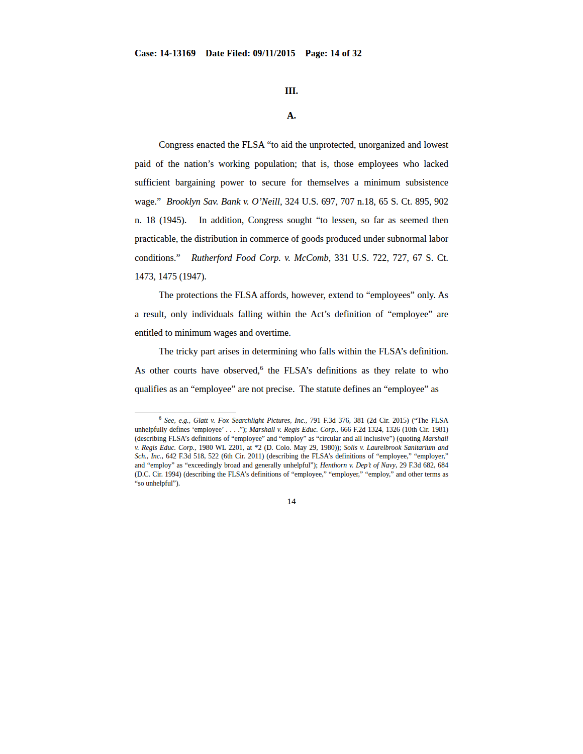Case: 14-13169 Date Filed: 09/11/2015 Page: 14 of 32
III.
A.
Congress enacted the FLSA “to aid the unprotected, unorganized and lowest paid of the nation’s working population; that is, those employees who lacked sufficient bargaining power to secure for themselves a minimum subsistence wage.” Brooklyn Sav. Bank v. O’Neill, 324 U.S. 697, 707 n.18, 65 S. Ct. 895, 902 n. 18 (1945). In addition, Congress sought “to lessen, so far as seemed then practicable, the distribution in commerce of goods produced under subnormal labor conditions.” Rutherford Food Corp. v. McComb, 331 U.S. 722, 727, 67 S. Ct. 1473, 1475 (1947).
The protections the FLSA affords, however, extend to “employees” only. As a result, only individuals falling within the Act’s definition of “employee” are entitled to minimum wages and overtime.
The tricky part arises in determining who falls within the FLSA’s definition. As other courts have observed,6 the FLSA’s definitions as they relate to who qualifies as an “employee” are not precise. The statute defines an “employee” as
6 See, e.g., Glatt v. Fox Searchlight Pictures, Inc., 791 F.3d 376, 381 (2d Cir. 2015) (“The FLSA unhelpfully defines ‘employee’ . . . .”); Marshall v. Regis Educ. Corp., 666 F.2d 1324, 1326 (10th Cir. 1981) (describing FLSA’s definitions of “employee” and “employ” as “circular and all inclusive”) (quoting Marshall v. Regis Educ. Corp., 1980 WL 2201, at *2 (D. Colo. May 29, 1980)); Solis v. Laurelbrook Sanitarium and Sch., Inc., 642 F.3d 518, 522 (6th Cir. 2011) (describing the FLSA’s definitions of “employee,” “employer,” and “employ” as “exceedingly broad and generally unhelpful”); Henthorn v. Dep’t of Navy, 29 F.3d 682, 684 (D.C. Cir. 1994) (describing the FLSA’s definitions of “employee,” “employer,” “employ,” and other terms as “so unhelpful”).
14